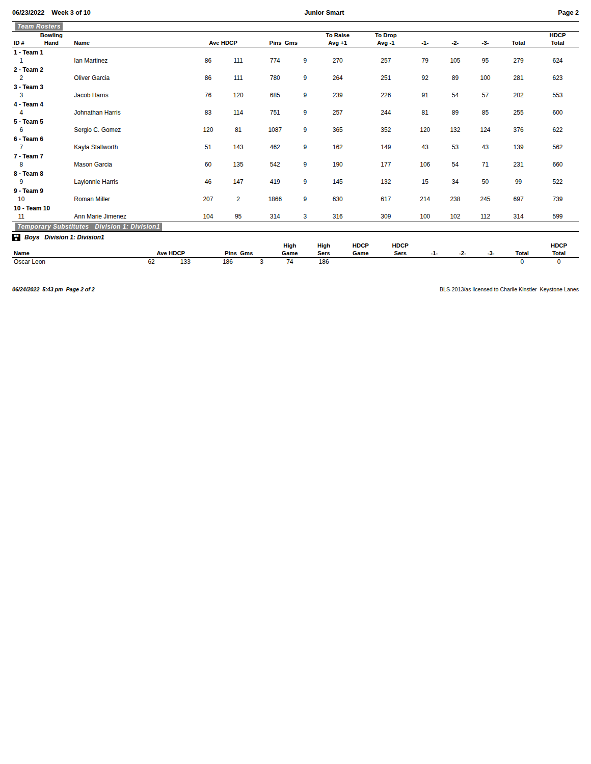06/23/2022 Week 3 of 10 Junior Smart Page 2
Team Rosters
| | Bowling | | | | To Raise | To Drop | | | | | HDCP |
| --- | --- | --- | --- | --- | --- | --- | --- | --- | --- | --- | --- |
| ID # | Hand | Name | Ave HDCP | Pins Gms | Avg +1 | Avg -1 | -1- | -2- | -3- | Total | Total |
| 1 - Team 1 |
| 1 | | Ian Martinez | 86 | 111 | 774 | 9 | 270 | 257 | 79 | 105 | 95 | 279 | 624 |
| 2 - Team 2 |
| 2 | | Oliver Garcia | 86 | 111 | 780 | 9 | 264 | 251 | 92 | 89 | 100 | 281 | 623 |
| 3 - Team 3 |
| 3 | | Jacob Harris | 76 | 120 | 685 | 9 | 239 | 226 | 91 | 54 | 57 | 202 | 553 |
| 4 - Team 4 |
| 4 | | Johnathan Harris | 83 | 114 | 751 | 9 | 257 | 244 | 81 | 89 | 85 | 255 | 600 |
| 5 - Team 5 |
| 6 | | Sergio C. Gomez | 120 | 81 | 1087 | 9 | 365 | 352 | 120 | 132 | 124 | 376 | 622 |
| 6 - Team 6 |
| 7 | | Kayla Stallworth | 51 | 143 | 462 | 9 | 162 | 149 | 43 | 53 | 43 | 139 | 562 |
| 7 - Team 7 |
| 8 | | Mason Garcia | 60 | 135 | 542 | 9 | 190 | 177 | 106 | 54 | 71 | 231 | 660 |
| 8 - Team 8 |
| 9 | | Laylonnie Harris | 46 | 147 | 419 | 9 | 145 | 132 | 15 | 34 | 50 | 99 | 522 |
| 9 - Team 9 |
| 10 | | Roman Miller | 207 | 2 | 1866 | 9 | 630 | 617 | 214 | 238 | 245 | 697 | 739 |
| 10 - Team 10 |
| 11 | | Ann Marie Jimenez | 104 | 95 | 314 | 3 | 316 | 309 | 100 | 102 | 112 | 314 | 599 |
Temporary Substitutes Division 1: Division1
■■■ Boys Division 1: Division1
| | | | High | High | HDCP | HDCP | | | | | HDCP |
| --- | --- | --- | --- | --- | --- | --- | --- | --- | --- | --- | --- |
| Name | Ave HDCP | Pins Gms | Game | Sers | Game | Sers | -1- | -2- | -3- | Total | Total |
| Oscar Leon | 62 | 133 | 186 | 3 | 74 | 186 | | | | | | 0 | 0 |
06/24/2022 5:43 pm Page 2 of 2 BLS-2013/as licensed to Charlie Kinstler Keystone Lanes